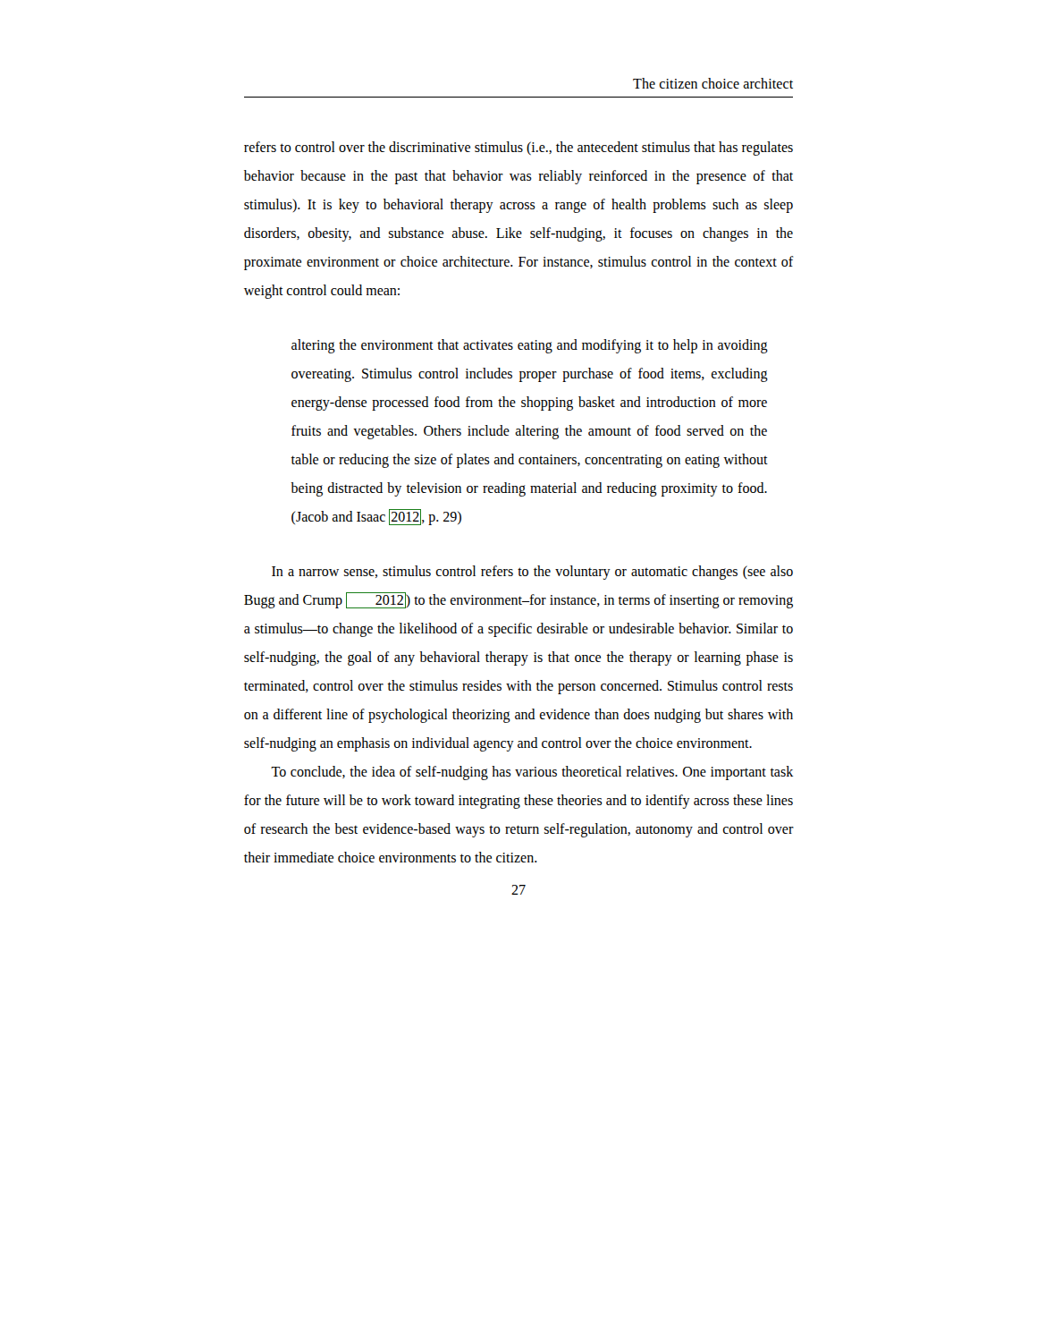The citizen choice architect
refers to control over the discriminative stimulus (i.e., the antecedent stimulus that has regulates behavior because in the past that behavior was reliably reinforced in the presence of that stimulus). It is key to behavioral therapy across a range of health problems such as sleep disorders, obesity, and substance abuse. Like self-nudging, it focuses on changes in the proximate environment or choice architecture. For instance, stimulus control in the context of weight control could mean:
altering the environment that activates eating and modifying it to help in avoiding overeating. Stimulus control includes proper purchase of food items, excluding energy-dense processed food from the shopping basket and introduction of more fruits and vegetables. Others include altering the amount of food served on the table or reducing the size of plates and containers, concentrating on eating without being distracted by television or reading material and reducing proximity to food. (Jacob and Isaac 2012, p. 29)
In a narrow sense, stimulus control refers to the voluntary or automatic changes (see also Bugg and Crump 2012) to the environment–for instance, in terms of inserting or removing a stimulus—to change the likelihood of a specific desirable or undesirable behavior. Similar to self-nudging, the goal of any behavioral therapy is that once the therapy or learning phase is terminated, control over the stimulus resides with the person concerned. Stimulus control rests on a different line of psychological theorizing and evidence than does nudging but shares with self-nudging an emphasis on individual agency and control over the choice environment.
To conclude, the idea of self-nudging has various theoretical relatives. One important task for the future will be to work toward integrating these theories and to identify across these lines of research the best evidence-based ways to return self-regulation, autonomy and control over their immediate choice environments to the citizen.
27